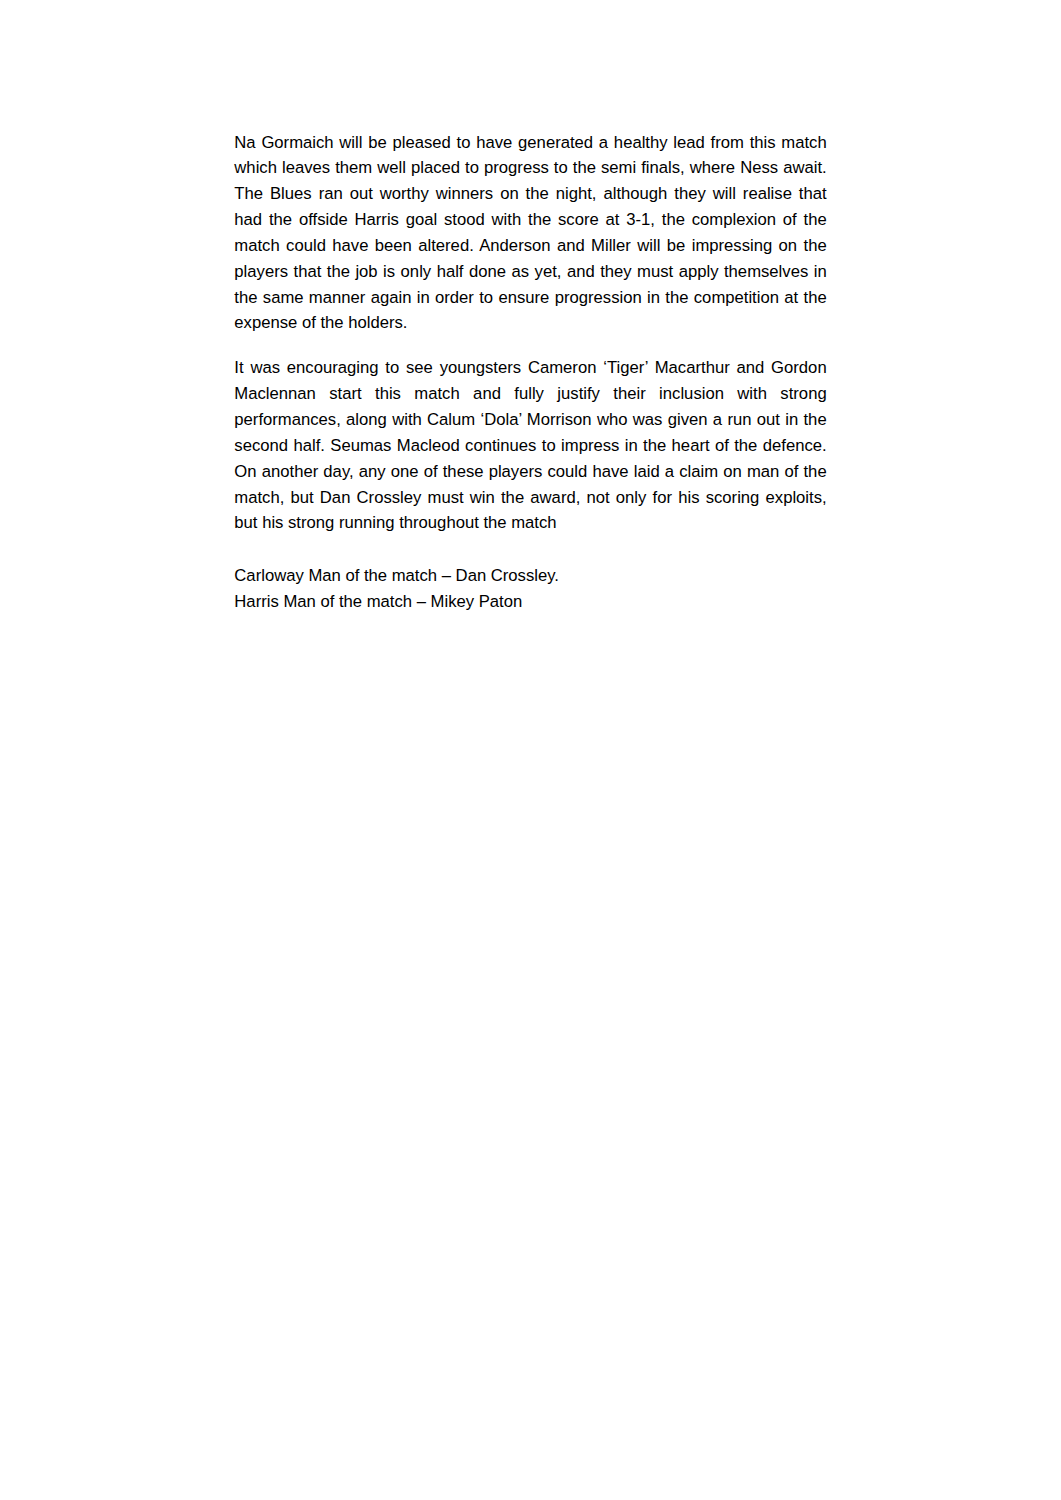Na Gormaich will be pleased to have generated a healthy lead from this match which leaves them well placed to progress to the semi finals, where Ness await. The Blues ran out worthy winners on the night, although they will realise that had the offside Harris goal stood with the score at 3-1, the complexion of the match could have been altered. Anderson and Miller will be impressing on the players that the job is only half done as yet, and they must apply themselves in the same manner again in order to ensure progression in the competition at the expense of the holders.
It was encouraging to see youngsters Cameron ‘Tiger’ Macarthur and Gordon Maclennan start this match and fully justify their inclusion with strong performances, along with Calum ‘Dola’ Morrison who was given a run out in the second half. Seumas Macleod continues to impress in the heart of the defence. On another day, any one of these players could have laid a claim on man of the match, but Dan Crossley must win the award, not only for his scoring exploits, but his strong running throughout the match
Carloway Man of the match – Dan Crossley.
Harris Man of the match – Mikey Paton